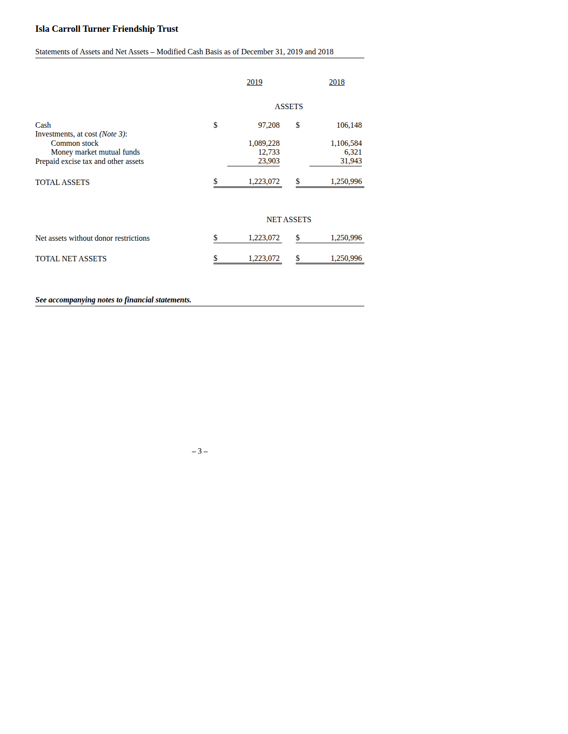Isla Carroll Turner Friendship Trust
Statements of Assets and Net Assets – Modified Cash Basis as of December 31, 2019 and 2018
| | | 2019 | | | 2018 |
| | ASSETS |
| Cash | $ | 97,208 | | $ | 106,148 |
| Investments, at cost (Note 3) : | | | | | |
| Common stock | | 1,089,228 | | | 1,106,584 |
| Money market mutual funds | | 12,733 | | | 6,321 |
| Prepaid excise tax and other assets | | 23,903 | | | 31,943 |
| TOTAL ASSETS | $ | 1,223,072 | | $ | 1,250,996 |
| | NET ASSETS |
| Net assets without donor restrictions | $ | 1,223,072 | | $ | 1,250,996 |
| TOTAL NET ASSETS | $ | 1,223,072 | | $ | 1,250,996 |
See accompanying notes to financial statements.
– 3 –